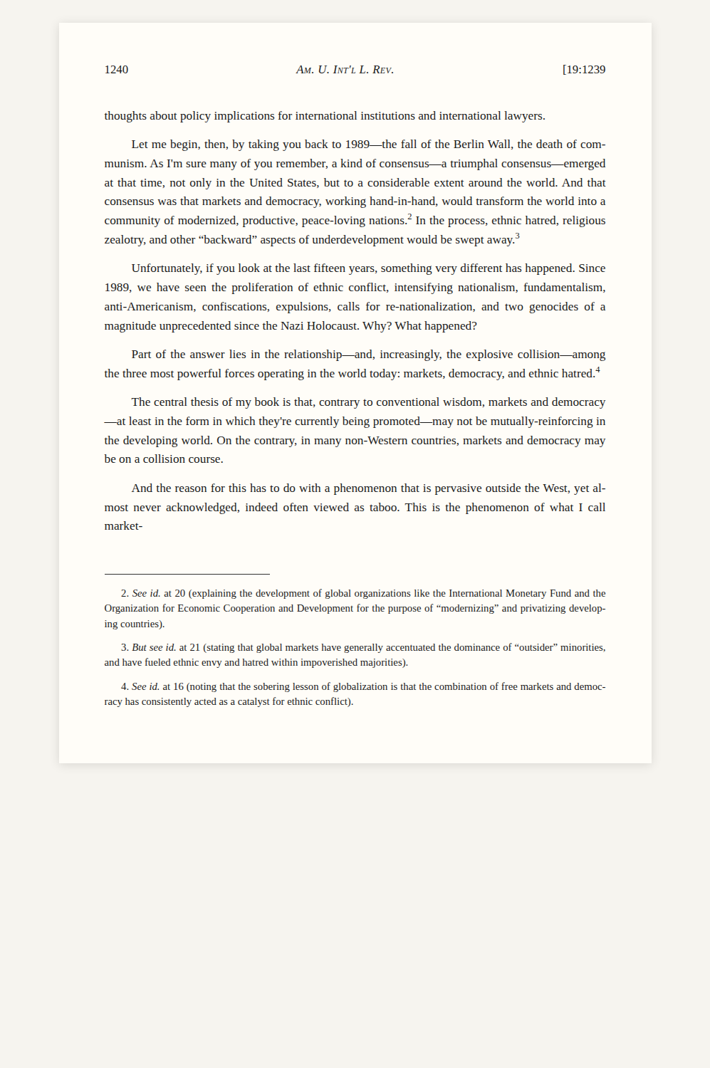1240 Am. U. Int'l L. Rev. [19:1239
thoughts about policy implications for international institutions and international lawyers.
Let me begin, then, by taking you back to 1989—the fall of the Berlin Wall, the death of communism. As I'm sure many of you remember, a kind of consensus—a triumphal consensus—emerged at that time, not only in the United States, but to a considerable extent around the world. And that consensus was that markets and democracy, working hand-in-hand, would transform the world into a community of modernized, productive, peace-loving nations.2 In the process, ethnic hatred, religious zealotry, and other “backward” aspects of underdevelopment would be swept away.3
Unfortunately, if you look at the last fifteen years, something very different has happened. Since 1989, we have seen the proliferation of ethnic conflict, intensifying nationalism, fundamentalism, anti-Americanism, confiscations, expulsions, calls for re-nationalization, and two genocides of a magnitude unprecedented since the Nazi Holocaust. Why? What happened?
Part of the answer lies in the relationship—and, increasingly, the explosive collision—among the three most powerful forces operating in the world today: markets, democracy, and ethnic hatred.4
The central thesis of my book is that, contrary to conventional wisdom, markets and democracy—at least in the form in which they're currently being promoted—may not be mutually-reinforcing in the developing world. On the contrary, in many non-Western countries, markets and democracy may be on a collision course.
And the reason for this has to do with a phenomenon that is pervasive outside the West, yet almost never acknowledged, indeed often viewed as taboo. This is the phenomenon of what I call market-
2. See id. at 20 (explaining the development of global organizations like the International Monetary Fund and the Organization for Economic Cooperation and Development for the purpose of “modernizing” and privatizing developing countries).
3. But see id. at 21 (stating that global markets have generally accentuated the dominance of “outsider” minorities, and have fueled ethnic envy and hatred within impoverished majorities).
4. See id. at 16 (noting that the sobering lesson of globalization is that the combination of free markets and democracy has consistently acted as a catalyst for ethnic conflict).